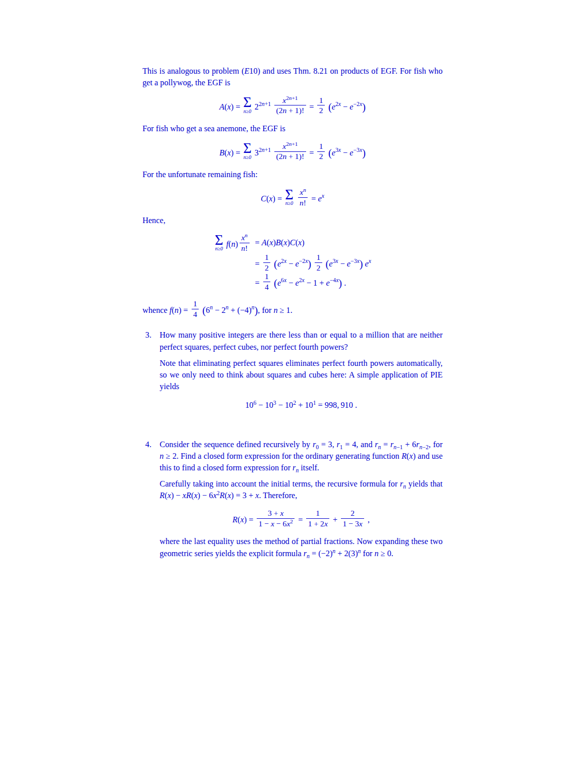This is analogous to problem (E10) and uses Thm. 8.21 on products of EGF. For fish who get a pollywog, the EGF is
A(x) = Σn≥0 22n+1 x2n+1(2n + 1)! = 12 (e2x − e−2x)
For fish who get a sea anemone, the EGF is
B(x) = Σn≥0 32n+1 x2n+1(2n + 1)! = 12 (e3x − e−3x)
For the unfortunate remaining fish:
C(x) = Σn≥0 xn n! = ex
Hence,
Σn≥0 f(n)xn n!
= A(x)B(x)C(x)
= 12 (e2x − e−2x) 12 (e3x − e−3x) ex
= 14 (e6x − e2x − 1 + e−4x) .
whence f(n) = 14 (6n − 2n + (−4)n), for n ≥ 1.
How many positive integers are there less than or equal to a million that are neither perfect squares, perfect cubes, nor perfect fourth powers?
Note that eliminating perfect squares eliminates perfect fourth powers automatically, so we only need to think about squares and cubes here: A simple application of PIE yields
106 − 103 − 102 + 101 = 998, 910 .
Consider the sequence defined recursively by r0 = 3, r1 = 4, and rn = rn−1 + 6rn−2, for n ≥ 2. Find a closed form expression for the ordinary generating function R(x) and use this to find a closed form expression for rn itself.
Carefully taking into account the initial terms, the recursive formula for rn yields that R(x) − xR(x) − 6x2R(x) = 3 + x. Therefore,
R(x) = 3 + x 1 − x − 6x2 = 11 + 2x + 21 − 3x ,
where the last equality uses the method of partial fractions. Now expanding these two geometric series yields the explicit formula rn = (−2)n + 2(3)n for n ≥ 0.